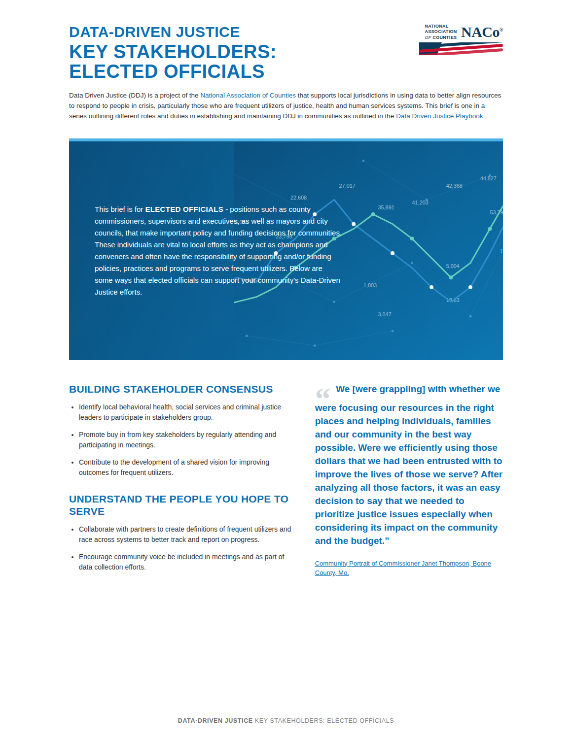Data-Driven Justice
Key Stakeholders:
Elected Officials
National
Association
of Counties NACo®
★ ★ ★
Data Driven Justice (DDJ) is a project of the National Association of Counties that supports local jurisdictions in using data to better align resources to respond to people in crisis, particularly those who are frequent utilizers of justice, health and human services systems. This brief is one in a series outlining different roles and duties in establishing and maintaining DDJ in communities as outlined in the Data Driven Justice Playbook.
25,001 23,795 22,608 27,017 35,891 41,203 42,368 44,827 53,795 19,985 5,004 1,803 4,852 3,047 18,63
This brief is for ELECTED OFFICIALS - positions such as county commissioners, supervisors and executives, as well as mayors and city councils, that make important policy and funding decisions for communities. These individuals are vital to local efforts as they act as champions and conveners and often have the responsibility of supporting and/or funding policies, practices and programs to serve frequent utilizers. Below are some ways that elected officials can support your community's Data-Driven Justice efforts.
Building Stakeholder Consensus
Identify local behavioral health, social services and criminal justice leaders to participate in stakeholders group.
Promote buy in from key stakeholders by regularly attending and participating in meetings.
Contribute to the development of a shared vision for improving outcomes for frequent utilizers.
Understand the People You Hope to Serve
Collaborate with partners to create definitions of frequent utilizers and race across systems to better track and report on progress.
Encourage community voice be included in meetings and as part of data collection efforts.
“
We [were grappling] with whether we were focusing our resources in the right places and helping individuals, families and our community in the best way possible. Were we efficiently using those dollars that we had been entrusted with to improve the lives of those we serve? After analyzing all those factors, it was an easy decision to say that we needed to prioritize justice issues especially when considering its impact on the community and the budget.”
Community Portrait of Commissioner Janet Thompson, Boone County, Mo.
Data-Driven Justice Key Stakeholders: Elected Officials